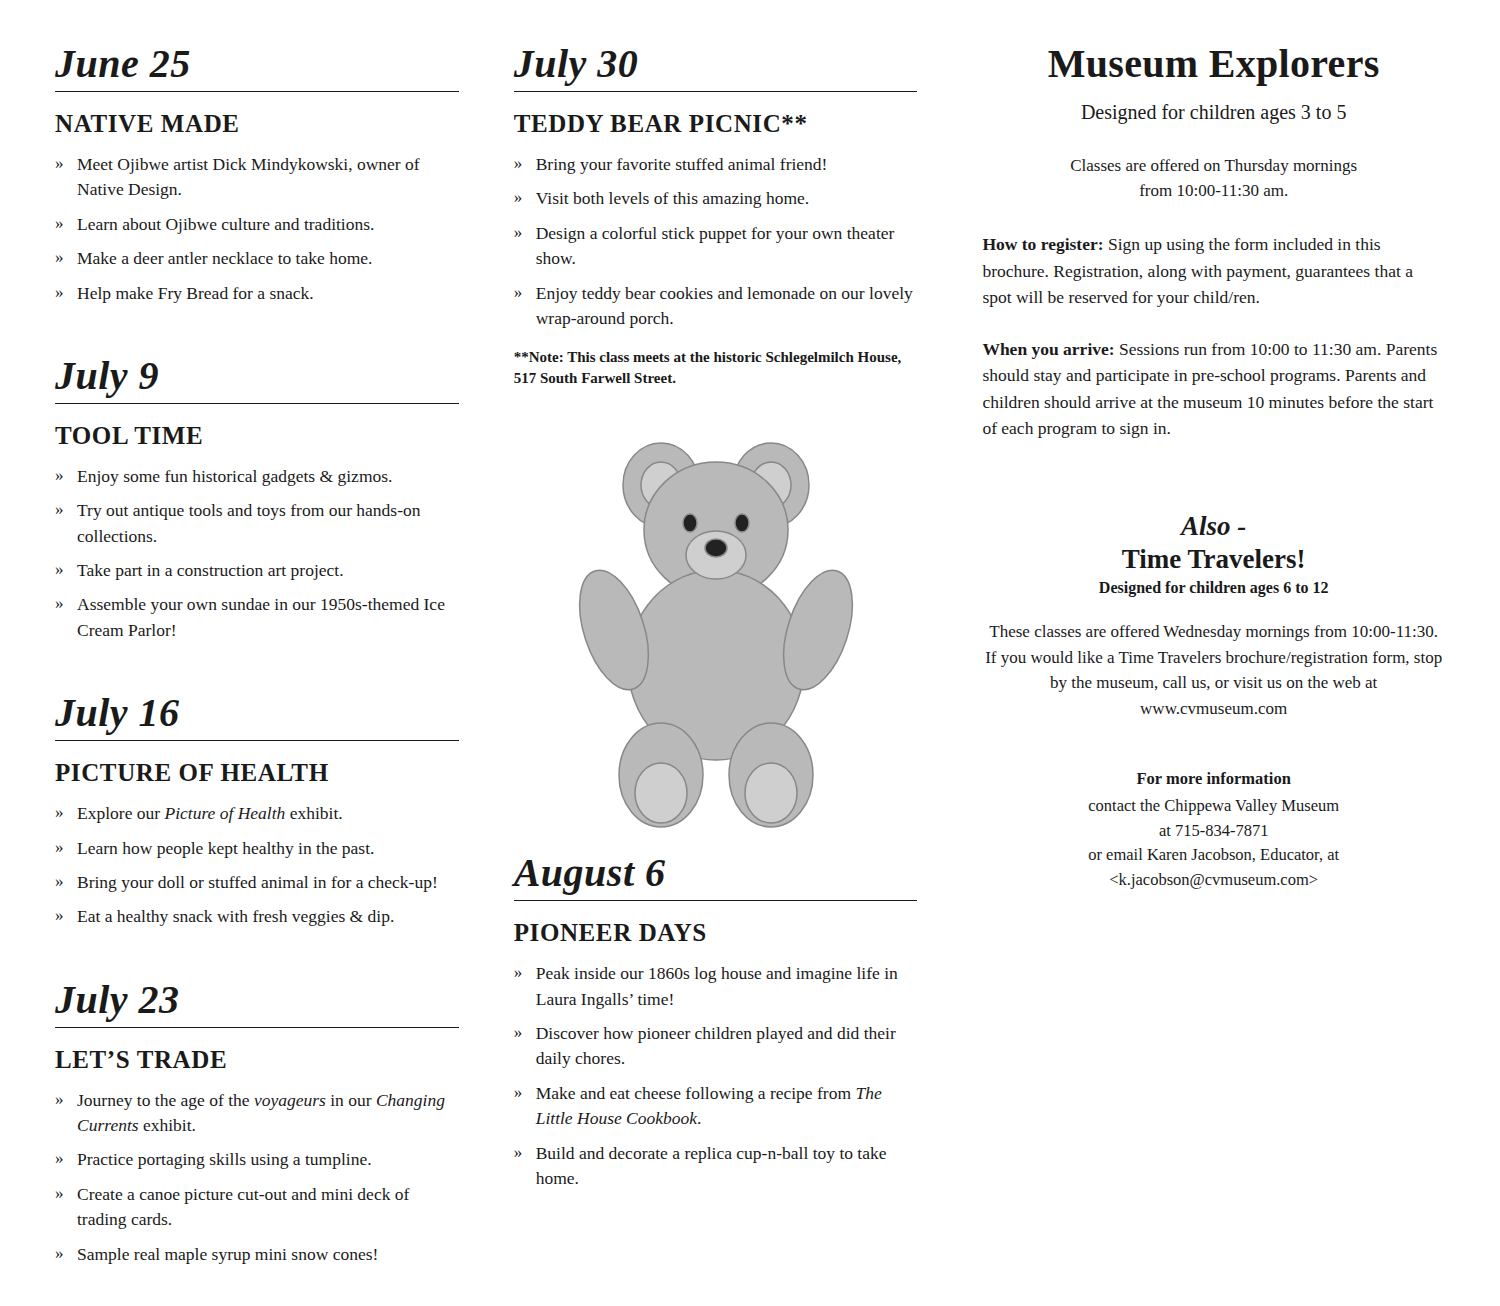June 25
Native Made
Meet Ojibwe artist Dick Mindykowski, owner of Native Design.
Learn about Ojibwe culture and traditions.
Make a deer antler necklace to take home.
Help make Fry Bread for a snack.
July 9
Tool Time
Enjoy some fun historical gadgets & gizmos.
Try out antique tools and toys from our hands-on collections.
Take part in a construction art project.
Assemble your own sundae in our 1950s-themed Ice Cream Parlor!
July 16
Picture of Health
Explore our Picture of Health exhibit.
Learn how people kept healthy in the past.
Bring your doll or stuffed animal in for a check-up!
Eat a healthy snack with fresh veggies & dip.
July 23
Let’s Trade
Journey to the age of the voyageurs in our Changing Currents exhibit.
Practice portaging skills using a tumpline.
Create a canoe picture cut-out and mini deck of trading cards.
Sample real maple syrup mini snow cones!
July 30
Teddy Bear Picnic**
Bring your favorite stuffed animal friend!
Visit both levels of this amazing home.
Design a colorful stick puppet for your own theater show.
Enjoy teddy bear cookies and lemonade on our lovely wrap-around porch.
**Note: This class meets at the historic Schlegelmilch House, 517 South Farwell Street.
August 6
Pioneer Days
Peak inside our 1860s log house and imagine life in Laura Ingalls’ time!
Discover how pioneer children played and did their daily chores.
Make and eat cheese following a recipe from The Little House Cookbook.
Build and decorate a replica cup-n-ball toy to take home.
Museum Explorers
Designed for children ages 3 to 5
Classes are offered on Thursday mornings
from 10:00-11:30 am.
How to register: Sign up using the form included in this brochure. Registration, along with payment, guarantees that a spot will be reserved for your child/ren.
When you arrive: Sessions run from 10:00 to 11:30 am. Parents should stay and participate in pre-school programs. Parents and children should arrive at the museum 10 minutes before the start of each program to sign in.
Also -
Time Travelers!
Designed for children ages 6 to 12
These classes are offered Wednesday mornings from 10:00-11:30. If you would like a Time Travelers brochure/registration form, stop by the museum, call us, or visit us on the web at
www.cvmuseum.com
For more information
contact the Chippewa Valley Museum
at 715-834-7871
or email Karen Jacobson, Educator, at
<k.jacobson@cvmuseum.com>